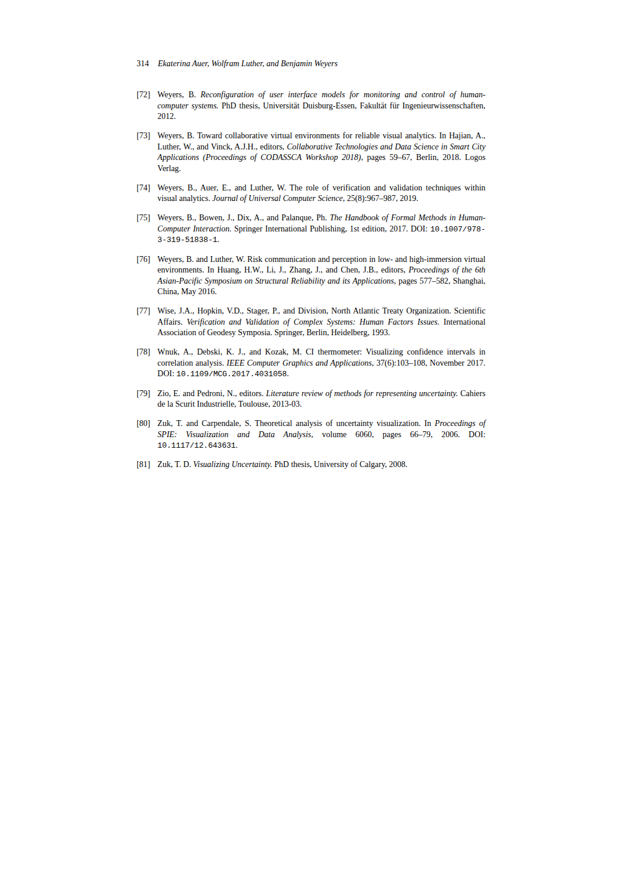314 Ekaterina Auer, Wolfram Luther, and Benjamin Weyers
[72] Weyers, B. Reconfiguration of user interface models for monitoring and control of human-computer systems. PhD thesis, Universität Duisburg-Essen, Fakultät für Ingenieurwissenschaften, 2012.
[73] Weyers, B. Toward collaborative virtual environments for reliable visual analytics. In Hajian, A., Luther, W., and Vinck, A.J.H., editors, Collaborative Technologies and Data Science in Smart City Applications (Proceedings of CODASSCA Workshop 2018), pages 59–67, Berlin, 2018. Logos Verlag.
[74] Weyers, B., Auer, E., and Luther, W. The role of verification and validation techniques within visual analytics. Journal of Universal Computer Science, 25(8):967–987, 2019.
[75] Weyers, B., Bowen, J., Dix, A., and Palanque, Ph. The Handbook of Formal Methods in Human-Computer Interaction. Springer International Publishing, 1st edition, 2017. DOI: 10.1007/978-3-319-51838-1.
[76] Weyers, B. and Luther, W. Risk communication and perception in low- and high-immersion virtual environments. In Huang, H.W., Li, J., Zhang, J., and Chen, J.B., editors, Proceedings of the 6th Asian-Pacific Symposium on Structural Reliability and its Applications, pages 577–582, Shanghai, China, May 2016.
[77] Wise, J.A., Hopkin, V.D., Stager, P., and Division, North Atlantic Treaty Organization. Scientific Affairs. Verification and Validation of Complex Systems: Human Factors Issues. International Association of Geodesy Symposia. Springer, Berlin, Heidelberg, 1993.
[78] Wnuk, A., Debski, K. J., and Kozak, M. CI thermometer: Visualizing confidence intervals in correlation analysis. IEEE Computer Graphics and Applications, 37(6):103–108, November 2017. DOI: 10.1109/MCG.2017.4031058.
[79] Zio, E. and Pedroni, N., editors. Literature review of methods for representing uncertainty. Cahiers de la Scurit Industrielle, Toulouse, 2013-03.
[80] Zuk, T. and Carpendale, S. Theoretical analysis of uncertainty visualization. In Proceedings of SPIE: Visualization and Data Analysis, volume 6060, pages 66–79, 2006. DOI: 10.1117/12.643631.
[81] Zuk, T. D. Visualizing Uncertainty. PhD thesis, University of Calgary, 2008.